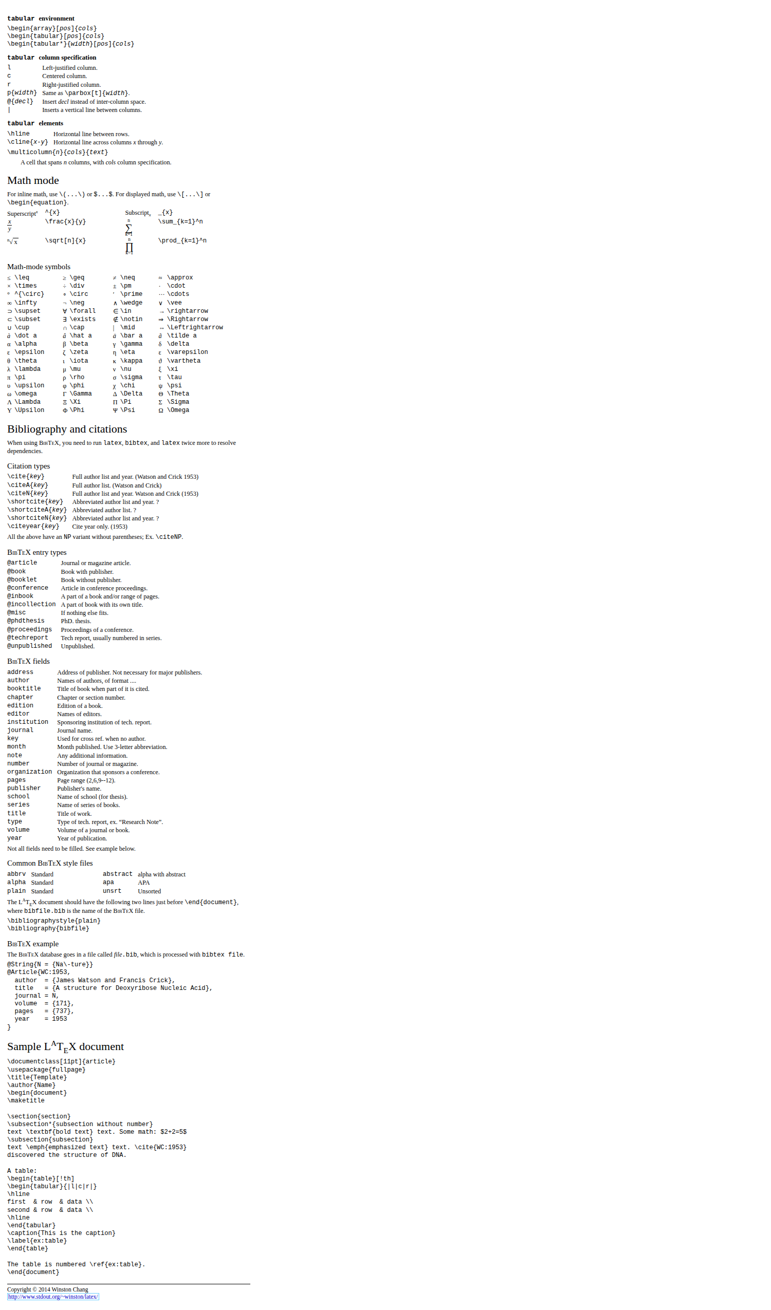tabular environment
\begin{array}[pos]{cols}
\begin{tabular}[pos]{cols}
\begin{tabular*}{width}[pos]{cols}
tabular column specification
| l | Left-justified column. |
| c | Centered column. |
| r | Right-justified column. |
| p{ width } | Same as \parbox[t]{ width } . |
| @{ decl } | Insert decl instead of inter-column space. |
| / | Inserts a vertical line between columns. |
tabular elements
| \hline | Horizontal line between rows. |
| \cline{ x - y } | Horizontal line across columns x through y . |
\multicolumn{n}{cols}{text}
A cell that spans n columns, with cols column specification.
Math mode
For inline math, use \(...\) or $...$. For displayed math, use \[...\] or \begin{equation}.
| Superscript x | ^{x} | Subscript x | _{x} |
| x y | \frac{x}{y} | n ∑ k=1 | \sum_{k=1}^n |
| n √ x | \sqrt[n]{x} | n ∏ k=1 | \prod_{k=1}^n |
Math-mode symbols
| ≤ | \leq | ≥ | \geq | ≠ | \neq | ≈ | \approx |
| × | \times | ÷ | \div | ± | \pm | · | \cdot |
| ° | ^{\circ} | ∘ | \circ | ′ | \prime | ··· | \cdots |
| ∞ | \infty | ¬ | \neg | ∧ | \wedge | ∨ | \vee |
| ⊃ | \supset | ∀ | \forall | ∈ | \in | → | \rightarrow |
| ⊂ | \subset | ∃ | \exists | ∉ | \notin | ⇒ | \Rightarrow |
| ∪ | \cup | ∩ | \cap | / | \mid | ⇔ | \Leftrightarrow |
| à | \dot a | â | \hat a | ā | \bar a | ã | \tilde a |
| α | \alpha | β | \beta | γ | \gamma | δ | \delta |
| ε | \epsilon | ζ | \zeta | η | \eta | ε | \varepsilon |
| θ | \theta | ι | \iota | κ | \kappa | ϑ | \vartheta |
| λ | \lambda | μ | \mu | ν | \nu | ξ | \xi |
| π | \pi | ρ | \rho | σ | \sigma | τ | \tau |
| υ | \upsilon | φ | \phi | χ | \chi | ψ | \psi |
| ω | \omega | Γ | \Gamma | Δ | \Delta | Θ | \Theta |
| Λ | \Lambda | Ξ | \Xi | Π | \Pi | Σ | \Sigma |
| Υ | \Upsilon | Φ | \Phi | Ψ | \Psi | Ω | \Omega |
Bibliography and citations
When using BibTeX, you need to run latex, bibtex, and latex twice more to resolve dependencies.
Citation types
| \cite{ key } | Full author list and year. (Watson and Crick 1953) |
| \citeA{ key } | Full author list. (Watson and Crick) |
| \citeN{ key } | Full author list and year. Watson and Crick (1953) |
| \shortcite{ key } | Abbreviated author list and year. ? |
| \shortciteA{ key } | Abbreviated author list. ? |
| \shortciteN{ key } | Abbreviated author list and year. ? |
| \citeyear{ key } | Cite year only. (1953) |
All the above have an NP variant without parentheses; Ex. \citeNP.
BibTeX entry types
| @article | Journal or magazine article. |
| @book | Book with publisher. |
| @booklet | Book without publisher. |
| @conference | Article in conference proceedings. |
| @inbook | A part of a book and/or range of pages. |
| @incollection | A part of book with its own title. |
| @misc | If nothing else fits. |
| @phdthesis | PhD. thesis. |
| @proceedings | Proceedings of a conference. |
| @techreport | Tech report, usually numbered in series. |
| @unpublished | Unpublished. |
BibTeX fields
| address | Address of publisher. Not necessary for major publishers. |
| author | Names of authors, of format .... |
| booktitle | Title of book when part of it is cited. |
| chapter | Chapter or section number. |
| edition | Edition of a book. |
| editor | Names of editors. |
| institution | Sponsoring institution of tech. report. |
| journal | Journal name. |
| key | Used for cross ref. when no author. |
| month | Month published. Use 3-letter abbreviation. |
| note | Any additional information. |
| number | Number of journal or magazine. |
| organization | Organization that sponsors a conference. |
| pages | Page range (2,6,9--12). |
| publisher | Publisher's name. |
| school | Name of school (for thesis). |
| series | Name of series of books. |
| title | Title of work. |
| type | Type of tech. report, ex. “Research Note”. |
| volume | Volume of a journal or book. |
| year | Year of publication. |
Not all fields need to be filled. See example below.
Common BibTeX style files
| abbrv | Standard | abstract | alpha with abstract |
| alpha | Standard | apa | APA |
| plain | Standard | unsrt | Unsorted |
The LATEX document should have the following two lines just before \end{document}, where bibfile.bib is the name of the BibTeX file.
\bibliographystyle{plain}
\bibliography{bibfile}
BibTeX example
The BibTeX database goes in a file called file.bib, which is processed with bibtex file.
@String{N = {Na\-ture}}
@Article{WC:1953,
  author  = {James Watson and Francis Crick},
  title   = {A structure for Deoxyribose Nucleic Acid},
  journal = N,
  volume  = {171},
  pages   = {737},
  year    = 1953
}
Sample LATEX document
\documentclass[11pt]{article}
\usepackage{fullpage}
\title{Template}
\author{Name}
\begin{document}
\maketitle

\section{section}
\subsection*{subsection without number}
text \textbf{bold text} text. Some math: $2+2=5$
\subsection{subsection}
text \emph{emphasized text} text. \cite{WC:1953}
discovered the structure of DNA.

A table:
\begin{table}[!th]
\begin{tabular}{|l|c|r|}
\hline
first  & row  & data \\
second & row  & data \\
\hline
\end{tabular}
\caption{This is the caption}
\label{ex:table}
\end{table}

The table is numbered \ref{ex:table}.
\end{document}
Copyright © 2014 Winston Chang
http://www.stdout.org/~winston/latex/